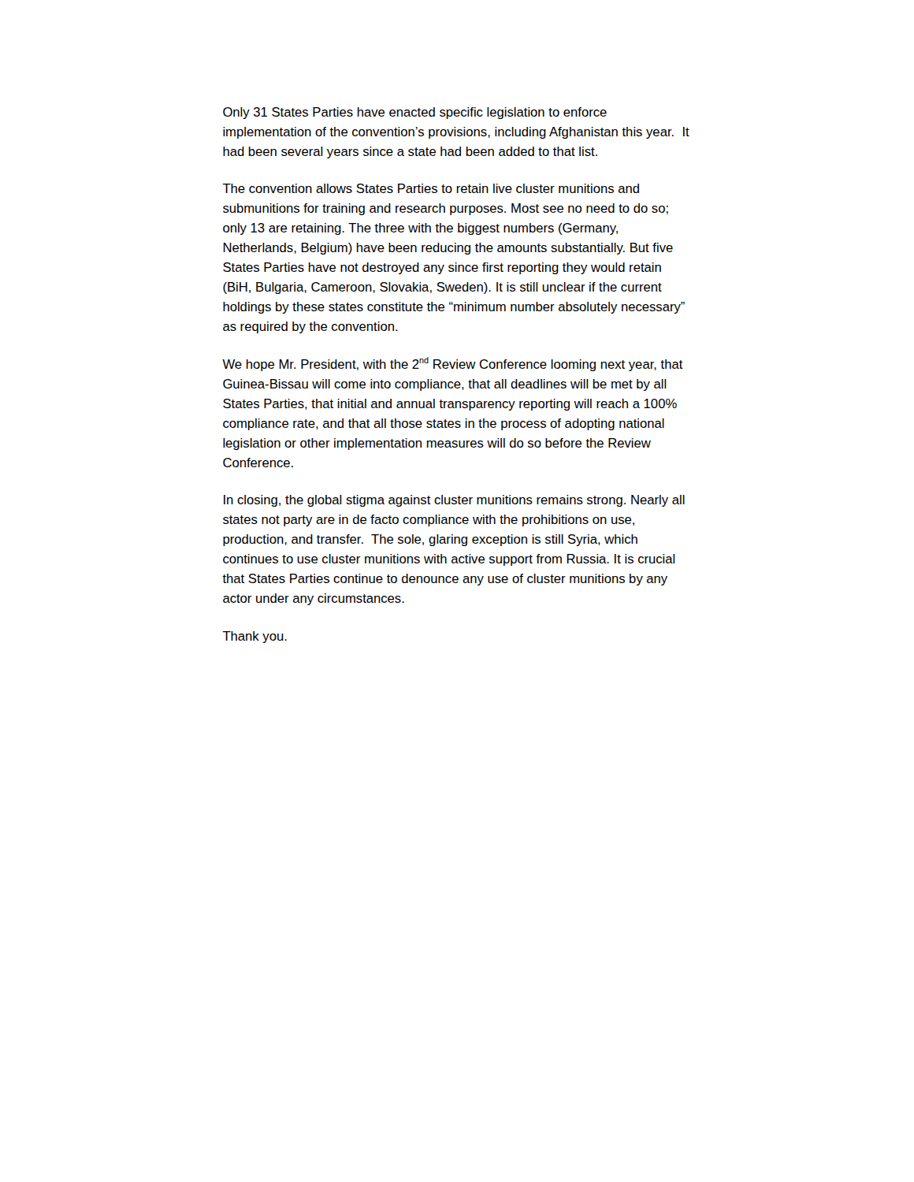Only 31 States Parties have enacted specific legislation to enforce implementation of the convention’s provisions, including Afghanistan this year. It had been several years since a state had been added to that list.
The convention allows States Parties to retain live cluster munitions and submunitions for training and research purposes. Most see no need to do so; only 13 are retaining. The three with the biggest numbers (Germany, Netherlands, Belgium) have been reducing the amounts substantially. But five States Parties have not destroyed any since first reporting they would retain (BiH, Bulgaria, Cameroon, Slovakia, Sweden). It is still unclear if the current holdings by these states constitute the “minimum number absolutely necessary” as required by the convention.
We hope Mr. President, with the 2nd Review Conference looming next year, that Guinea-Bissau will come into compliance, that all deadlines will be met by all States Parties, that initial and annual transparency reporting will reach a 100% compliance rate, and that all those states in the process of adopting national legislation or other implementation measures will do so before the Review Conference.
In closing, the global stigma against cluster munitions remains strong. Nearly all states not party are in de facto compliance with the prohibitions on use, production, and transfer. The sole, glaring exception is still Syria, which continues to use cluster munitions with active support from Russia. It is crucial that States Parties continue to denounce any use of cluster munitions by any actor under any circumstances.
Thank you.